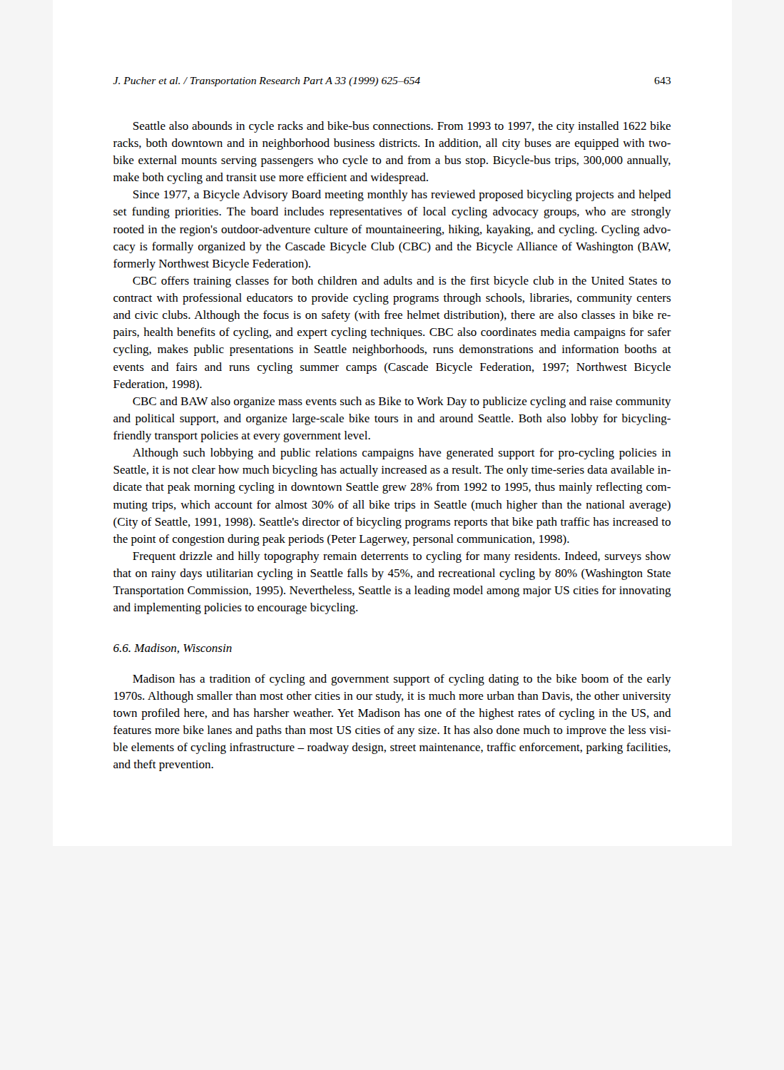J. Pucher et al. / Transportation Research Part A 33 (1999) 625–654 643
Seattle also abounds in cycle racks and bike-bus connections. From 1993 to 1997, the city installed 1622 bike racks, both downtown and in neighborhood business districts. In addition, all city buses are equipped with two-bike external mounts serving passengers who cycle to and from a bus stop. Bicycle-bus trips, 300,000 annually, make both cycling and transit use more efficient and widespread.
Since 1977, a Bicycle Advisory Board meeting monthly has reviewed proposed bicycling projects and helped set funding priorities. The board includes representatives of local cycling advocacy groups, who are strongly rooted in the region's outdoor-adventure culture of mountaineering, hiking, kayaking, and cycling. Cycling advocacy is formally organized by the Cascade Bicycle Club (CBC) and the Bicycle Alliance of Washington (BAW, formerly Northwest Bicycle Federation).
CBC offers training classes for both children and adults and is the first bicycle club in the United States to contract with professional educators to provide cycling programs through schools, libraries, community centers and civic clubs. Although the focus is on safety (with free helmet distribution), there are also classes in bike repairs, health benefits of cycling, and expert cycling techniques. CBC also coordinates media campaigns for safer cycling, makes public presentations in Seattle neighborhoods, runs demonstrations and information booths at events and fairs and runs cycling summer camps (Cascade Bicycle Federation, 1997; Northwest Bicycle Federation, 1998).
CBC and BAW also organize mass events such as Bike to Work Day to publicize cycling and raise community and political support, and organize large-scale bike tours in and around Seattle. Both also lobby for bicycling-friendly transport policies at every government level.
Although such lobbying and public relations campaigns have generated support for pro-cycling policies in Seattle, it is not clear how much bicycling has actually increased as a result. The only time-series data available indicate that peak morning cycling in downtown Seattle grew 28% from 1992 to 1995, thus mainly reflecting commuting trips, which account for almost 30% of all bike trips in Seattle (much higher than the national average) (City of Seattle, 1991, 1998). Seattle's director of bicycling programs reports that bike path traffic has increased to the point of congestion during peak periods (Peter Lagerwey, personal communication, 1998).
Frequent drizzle and hilly topography remain deterrents to cycling for many residents. Indeed, surveys show that on rainy days utilitarian cycling in Seattle falls by 45%, and recreational cycling by 80% (Washington State Transportation Commission, 1995). Nevertheless, Seattle is a leading model among major US cities for innovating and implementing policies to encourage bicycling.
6.6. Madison, Wisconsin
Madison has a tradition of cycling and government support of cycling dating to the bike boom of the early 1970s. Although smaller than most other cities in our study, it is much more urban than Davis, the other university town profiled here, and has harsher weather. Yet Madison has one of the highest rates of cycling in the US, and features more bike lanes and paths than most US cities of any size. It has also done much to improve the less visible elements of cycling infrastructure – roadway design, street maintenance, traffic enforcement, parking facilities, and theft prevention.